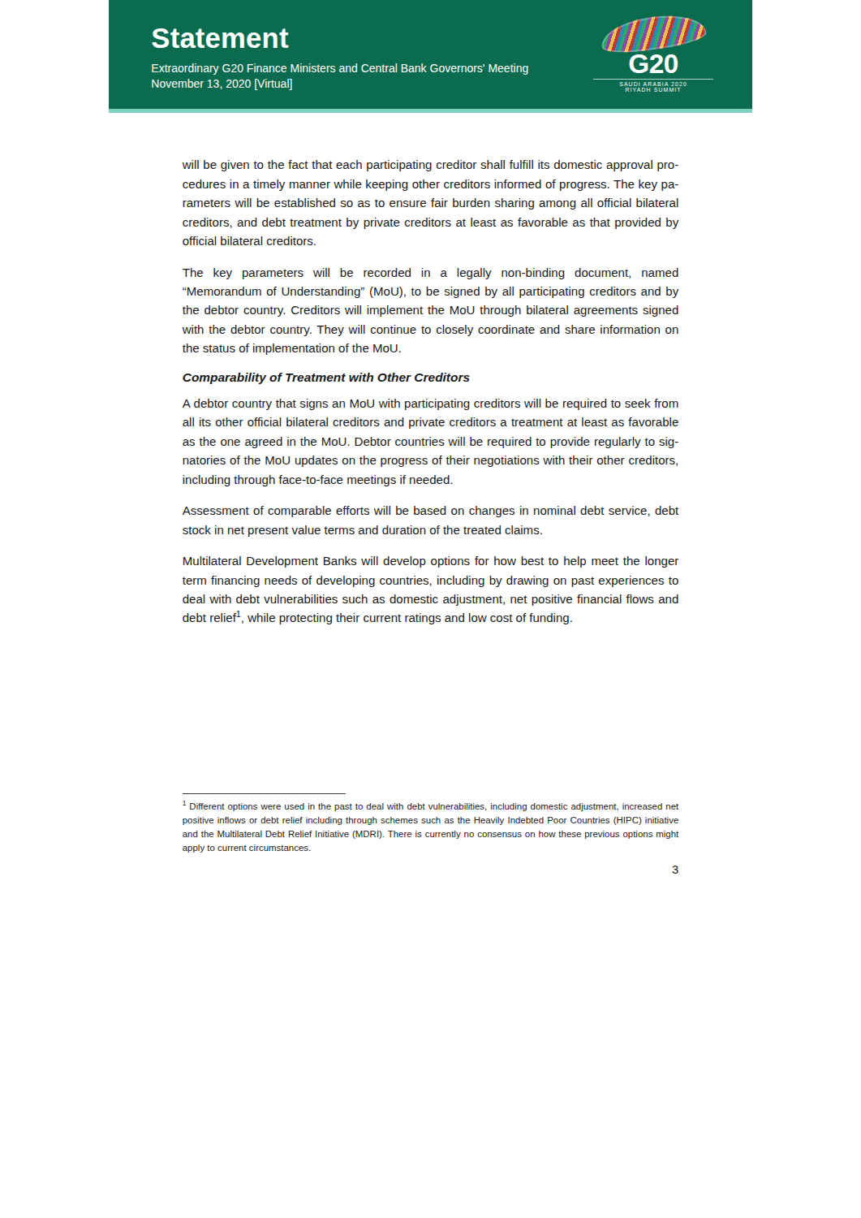G20
Saudi Arabia 2020
Riyadh Summit
Statement
Extraordinary G20 Finance Ministers and Central Bank Governors' Meeting
November 13, 2020 [Virtual]
will be given to the fact that each participating creditor shall fulfill its domestic approval procedures in a timely manner while keeping other creditors informed of progress. The key parameters will be established so as to ensure fair burden sharing among all official bilateral creditors, and debt treatment by private creditors at least as favorable as that provided by official bilateral creditors.
The key parameters will be recorded in a legally non-binding document, named “Memorandum of Understanding” (MoU), to be signed by all participating creditors and by the debtor country. Creditors will implement the MoU through bilateral agreements signed with the debtor country. They will continue to closely coordinate and share information on the status of implementation of the MoU.
Comparability of Treatment with Other Creditors
A debtor country that signs an MoU with participating creditors will be required to seek from all its other official bilateral creditors and private creditors a treatment at least as favorable as the one agreed in the MoU. Debtor countries will be required to provide regularly to signatories of the MoU updates on the progress of their negotiations with their other creditors, including through face-to-face meetings if needed.
Assessment of comparable efforts will be based on changes in nominal debt service, debt stock in net present value terms and duration of the treated claims.
Multilateral Development Banks will develop options for how best to help meet the longer term financing needs of developing countries, including by drawing on past experiences to deal with debt vulnerabilities such as domestic adjustment, net positive financial flows and debt relief1, while protecting their current ratings and low cost of funding.
1 Different options were used in the past to deal with debt vulnerabilities, including domestic adjustment, increased net positive inflows or debt relief including through schemes such as the Heavily Indebted Poor Countries (HIPC) initiative and the Multilateral Debt Relief Initiative (MDRI). There is currently no consensus on how these previous options might apply to current circumstances.
3